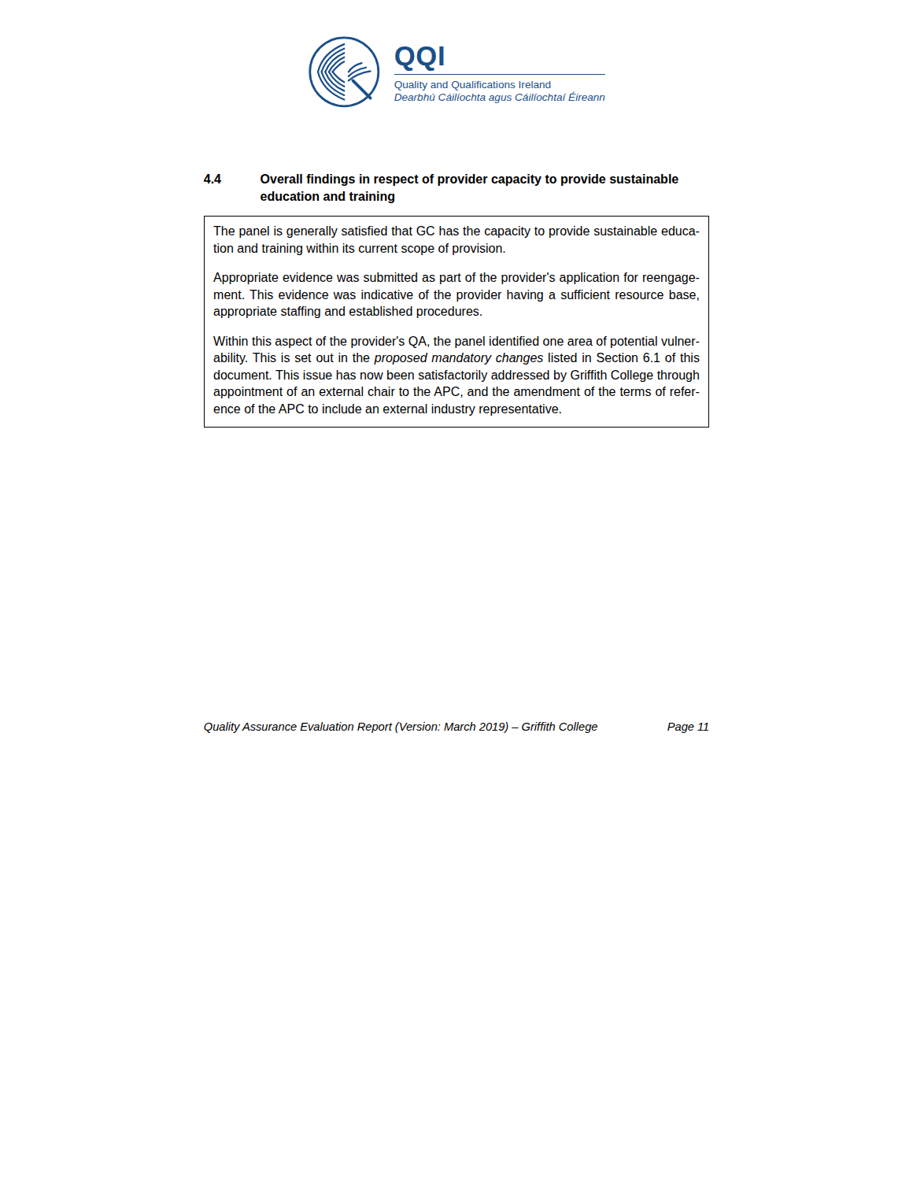QQI
Quality and Qualifications Ireland
Dearbhú Cáilíochta agus Cáilíochtaí Éireann
4.4 Overall findings in respect of provider capacity to provide sustainable education and training
The panel is generally satisfied that GC has the capacity to provide sustainable education and training within its current scope of provision.
Appropriate evidence was submitted as part of the provider's application for reengagement. This evidence was indicative of the provider having a sufficient resource base, appropriate staffing and established procedures.
Within this aspect of the provider's QA, the panel identified one area of potential vulnerability. This is set out in the proposed mandatory changes listed in Section 6.1 of this document. This issue has now been satisfactorily addressed by Griffith College through appointment of an external chair to the APC, and the amendment of the terms of reference of the APC to include an external industry representative.
Quality Assurance Evaluation Report (Version: March 2019) – Griffith College
Page 11